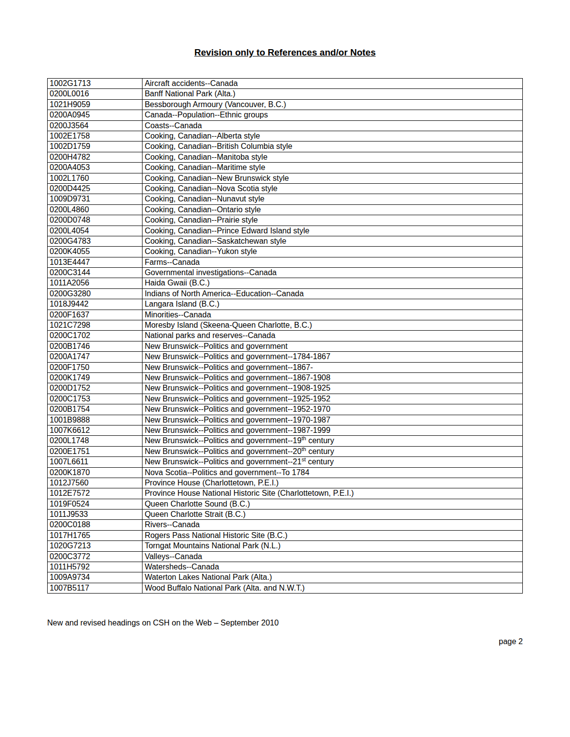Revision only to References and/or Notes
| 1002G1713 | Aircraft accidents--Canada |
| 0200L0016 | Banff National Park (Alta.) |
| 1021H9059 | Bessborough Armoury (Vancouver, B.C.) |
| 0200A0945 | Canada--Population--Ethnic groups |
| 0200J3564 | Coasts--Canada |
| 1002E1758 | Cooking, Canadian--Alberta style |
| 1002D1759 | Cooking, Canadian--British Columbia style |
| 0200H4782 | Cooking, Canadian--Manitoba style |
| 0200A4053 | Cooking, Canadian--Maritime style |
| 1002L1760 | Cooking, Canadian--New Brunswick style |
| 0200D4425 | Cooking, Canadian--Nova Scotia style |
| 1009D9731 | Cooking, Canadian--Nunavut style |
| 0200L4860 | Cooking, Canadian--Ontario style |
| 0200D0748 | Cooking, Canadian--Prairie style |
| 0200L4054 | Cooking, Canadian--Prince Edward Island style |
| 0200G4783 | Cooking, Canadian--Saskatchewan style |
| 0200K4055 | Cooking, Canadian--Yukon style |
| 1013E4447 | Farms--Canada |
| 0200C3144 | Governmental investigations--Canada |
| 1011A2056 | Haida Gwaii (B.C.) |
| 0200G3280 | Indians of North America--Education--Canada |
| 1018J9442 | Langara Island (B.C.) |
| 0200F1637 | Minorities--Canada |
| 1021C7298 | Moresby Island (Skeena-Queen Charlotte, B.C.) |
| 0200C1702 | National parks and reserves--Canada |
| 0200B1746 | New Brunswick--Politics and government |
| 0200A1747 | New Brunswick--Politics and government--1784-1867 |
| 0200F1750 | New Brunswick--Politics and government--1867- |
| 0200K1749 | New Brunswick--Politics and government--1867-1908 |
| 0200D1752 | New Brunswick--Politics and government--1908-1925 |
| 0200C1753 | New Brunswick--Politics and government--1925-1952 |
| 0200B1754 | New Brunswick--Politics and government--1952-1970 |
| 1001B9888 | New Brunswick--Politics and government--1970-1987 |
| 1007K6612 | New Brunswick--Politics and government--1987-1999 |
| 0200L1748 | New Brunswick--Politics and government--19 th century |
| 0200E1751 | New Brunswick--Politics and government--20 th century |
| 1007L6611 | New Brunswick--Politics and government--21 st century |
| 0200K1870 | Nova Scotia--Politics and government--To 1784 |
| 1012J7560 | Province House (Charlottetown, P.E.I.) |
| 1012E7572 | Province House National Historic Site (Charlottetown, P.E.I.) |
| 1019F0524 | Queen Charlotte Sound (B.C.) |
| 1011J9533 | Queen Charlotte Strait (B.C.) |
| 0200C0188 | Rivers--Canada |
| 1017H1765 | Rogers Pass National Historic Site (B.C.) |
| 1020G7213 | Torngat Mountains National Park (N.L.) |
| 0200C3772 | Valleys--Canada |
| 1011H5792 | Watersheds--Canada |
| 1009A9734 | Waterton Lakes National Park (Alta.) |
| 1007B5117 | Wood Buffalo National Park (Alta. and N.W.T.) |
New and revised headings on CSH on the Web – September 2010
page 2